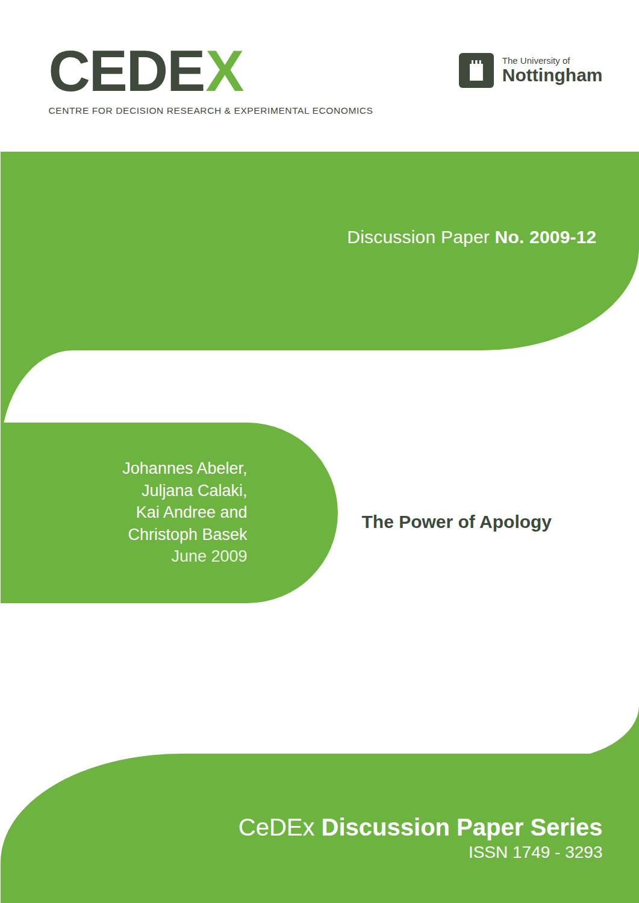CEDE X
Centre for Decision Research & Experimental Economics
The University of
Nottingham
Discussion Paper No. 2009-12
Johannes Abeler,
Juljana Calaki,
Kai Andree and
Christoph Basek
June 2009
The Power of Apology
CeDEx Discussion Paper Series
ISSN 1749 - 3293